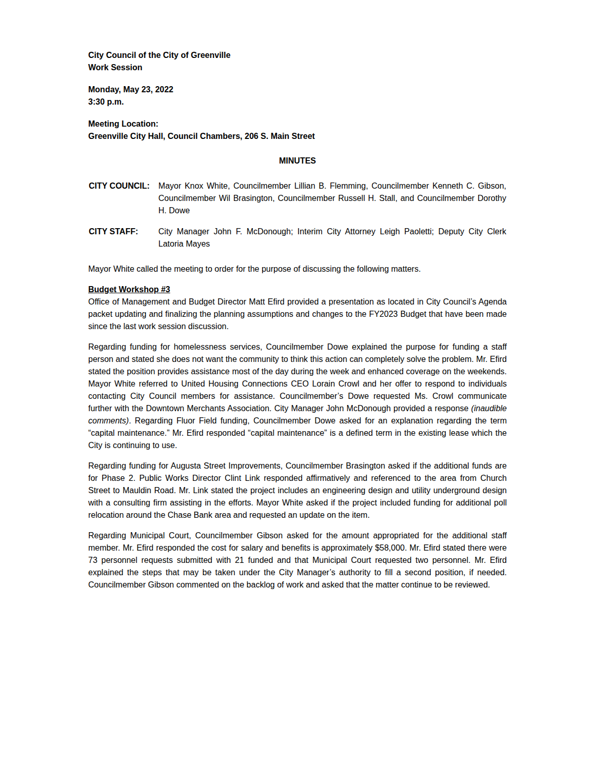City Council of the City of Greenville
Work Session
Monday, May 23, 2022
3:30 p.m.
Meeting Location:
Greenville City Hall, Council Chambers, 206 S. Main Street
MINUTES
| CITY COUNCIL: | Mayor Knox White, Councilmember Lillian B. Flemming, Councilmember Kenneth C. Gibson, Councilmember Wil Brasington, Councilmember Russell H. Stall, and Councilmember Dorothy H. Dowe |
| CITY STAFF: | City Manager John F. McDonough; Interim City Attorney Leigh Paoletti; Deputy City Clerk Latoria Mayes |
Mayor White called the meeting to order for the purpose of discussing the following matters.
Budget Workshop #3
Office of Management and Budget Director Matt Efird provided a presentation as located in City Council’s Agenda packet updating and finalizing the planning assumptions and changes to the FY2023 Budget that have been made since the last work session discussion.
Regarding funding for homelessness services, Councilmember Dowe explained the purpose for funding a staff person and stated she does not want the community to think this action can completely solve the problem. Mr. Efird stated the position provides assistance most of the day during the week and enhanced coverage on the weekends. Mayor White referred to United Housing Connections CEO Lorain Crowl and her offer to respond to individuals contacting City Council members for assistance. Councilmember’s Dowe requested Ms. Crowl communicate further with the Downtown Merchants Association. City Manager John McDonough provided a response (inaudible comments). Regarding Fluor Field funding, Councilmember Dowe asked for an explanation regarding the term “capital maintenance.” Mr. Efird responded “capital maintenance” is a defined term in the existing lease which the City is continuing to use.
Regarding funding for Augusta Street Improvements, Councilmember Brasington asked if the additional funds are for Phase 2. Public Works Director Clint Link responded affirmatively and referenced to the area from Church Street to Mauldin Road. Mr. Link stated the project includes an engineering design and utility underground design with a consulting firm assisting in the efforts. Mayor White asked if the project included funding for additional poll relocation around the Chase Bank area and requested an update on the item.
Regarding Municipal Court, Councilmember Gibson asked for the amount appropriated for the additional staff member. Mr. Efird responded the cost for salary and benefits is approximately $58,000. Mr. Efird stated there were 73 personnel requests submitted with 21 funded and that Municipal Court requested two personnel. Mr. Efird explained the steps that may be taken under the City Manager’s authority to fill a second position, if needed. Councilmember Gibson commented on the backlog of work and asked that the matter continue to be reviewed.